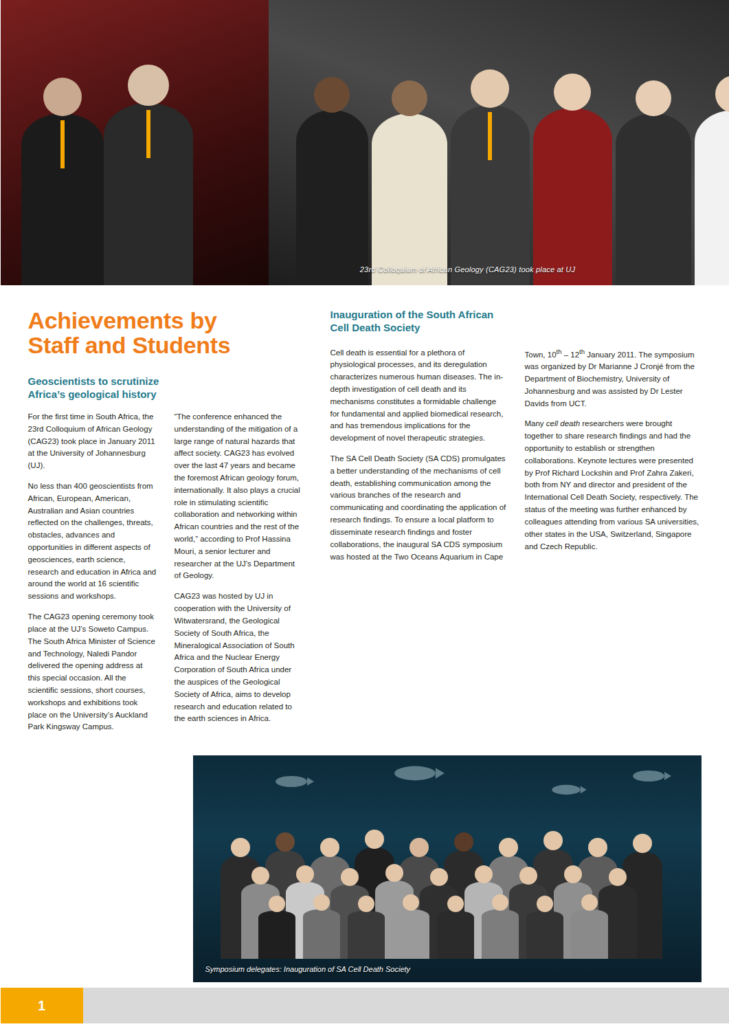23rd Colloquium of African Geology (CAG23) took place at UJ
Achievements by
Staff and Students
Geoscientists to scrutinize
Africa’s geological history
For the first time in South Africa, the 23rd Colloquium of African Geology (CAG23) took place in January 2011 at the University of Johannesburg (UJ).
No less than 400 geoscientists from African, European, American, Australian and Asian countries reflected on the challenges, threats, obstacles, advances and opportunities in different aspects of geosciences, earth science, research and education in Africa and around the world at 16 scientific sessions and workshops.
The CAG23 opening ceremony took place at the UJ’s Soweto Campus. The South Africa Minister of Science and Technology, Naledi Pandor delivered the opening address at this special occasion. All the scientific sessions, short courses, workshops and exhibitions took place on the University’s Auckland Park Kingsway Campus.
“The conference enhanced the understanding of the mitigation of a large range of natural hazards that affect society. CAG23 has evolved over the last 47 years and became the foremost African geology forum, internationally. It also plays a crucial role in stimulating scientific collaboration and networking within African countries and the rest of the world,” according to Prof Hassina Mouri, a senior lecturer and researcher at the UJ’s Department of Geology.
CAG23 was hosted by UJ in cooperation with the University of Witwatersrand, the Geological Society of South Africa, the Mineralogical Association of South Africa and the Nuclear Energy Corporation of South Africa under the auspices of the Geological Society of Africa, aims to develop research and education related to the earth sciences in Africa.
Inauguration of the South African
Cell Death Society
Cell death is essential for a plethora of physiological processes, and its deregulation characterizes numerous human diseases. The in-depth investigation of cell death and its mechanisms constitutes a formidable challenge for fundamental and applied biomedical research, and has tremendous implications for the development of novel therapeutic strategies.
The SA Cell Death Society (SA CDS) promulgates a better understanding of the mechanisms of cell death, establishing communication among the various branches of the research and communicating and coordinating the application of research findings. To ensure a local platform to disseminate research findings and foster collaborations, the inaugural SA CDS symposium was hosted at the Two Oceans Aquarium in Cape Town, 10th – 12th January 2011. The symposium was organized by Dr Marianne J Cronjé from the Department of Biochemistry, University of Johannesburg and was assisted by Dr Lester Davids from UCT.
Many cell death researchers were brought together to share research findings and had the opportunity to establish or strengthen collaborations. Keynote lectures were presented by Prof Richard Lockshin and Prof Zahra Zakeri, both from NY and director and president of the International Cell Death Society, respectively. The status of the meeting was further enhanced by colleagues attending from various SA universities, other states in the USA, Switzerland, Singapore and Czech Republic.
Symposium delegates: Inauguration of SA Cell Death Society
1